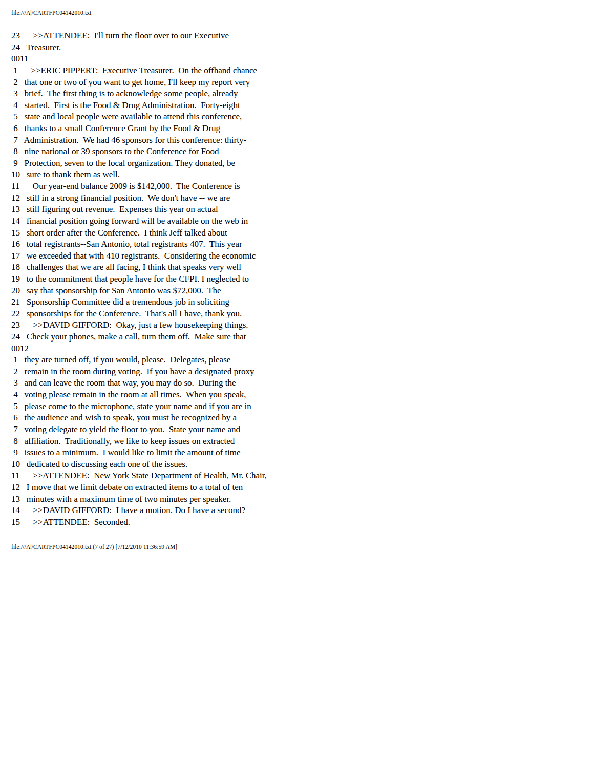file:///A|/CARTFPC04142010.txt
23      >>ATTENDEE:  I'll turn the floor over to our Executive
24   Treasurer.
0011
 1      >>ERIC PIPPERT:  Executive Treasurer.  On the offhand chance
 2   that one or two of you want to get home, I'll keep my report very
 3   brief.  The first thing is to acknowledge some people, already
 4   started.  First is the Food & Drug Administration.  Forty-eight
 5   state and local people were available to attend this conference,
 6   thanks to a small Conference Grant by the Food & Drug
 7   Administration.  We had 46 sponsors for this conference: thirty-
 8   nine national or 39 sponsors to the Conference for Food
 9   Protection, seven to the local organization. They donated, be
10   sure to thank them as well.
11      Our year-end balance 2009 is $142,000.  The Conference is
12   still in a strong financial position.  We don't have -- we are
13   still figuring out revenue.  Expenses this year on actual
14   financial position going forward will be available on the web in
15   short order after the Conference.  I think Jeff talked about
16   total registrants--San Antonio, total registrants 407.  This year
17   we exceeded that with 410 registrants.  Considering the economic
18   challenges that we are all facing, I think that speaks very well
19   to the commitment that people have for the CFPI. I neglected to
20   say that sponsorship for San Antonio was $72,000.  The
21   Sponsorship Committee did a tremendous job in soliciting
22   sponsorships for the Conference.  That's all I have, thank you.
23      >>DAVID GIFFORD:  Okay, just a few housekeeping things.
24   Check your phones, make a call, turn them off.  Make sure that
0012
 1   they are turned off, if you would, please.  Delegates, please
 2   remain in the room during voting.  If you have a designated proxy
 3   and can leave the room that way, you may do so.  During the
 4   voting please remain in the room at all times.  When you speak,
 5   please come to the microphone, state your name and if you are in
 6   the audience and wish to speak, you must be recognized by a
 7   voting delegate to yield the floor to you.  State your name and
 8   affiliation.  Traditionally, we like to keep issues on extracted
 9   issues to a minimum.  I would like to limit the amount of time
10   dedicated to discussing each one of the issues.
11      >>ATTENDEE:  New York State Department of Health, Mr. Chair,
12   I move that we limit debate on extracted items to a total of ten
13   minutes with a maximum time of two minutes per speaker.
14      >>DAVID GIFFORD:  I have a motion. Do I have a second?
15      >>ATTENDEE:  Seconded.
file:///A|/CARTFPC04142010.txt (7 of 27) [7/12/2010 11:36:59 AM]